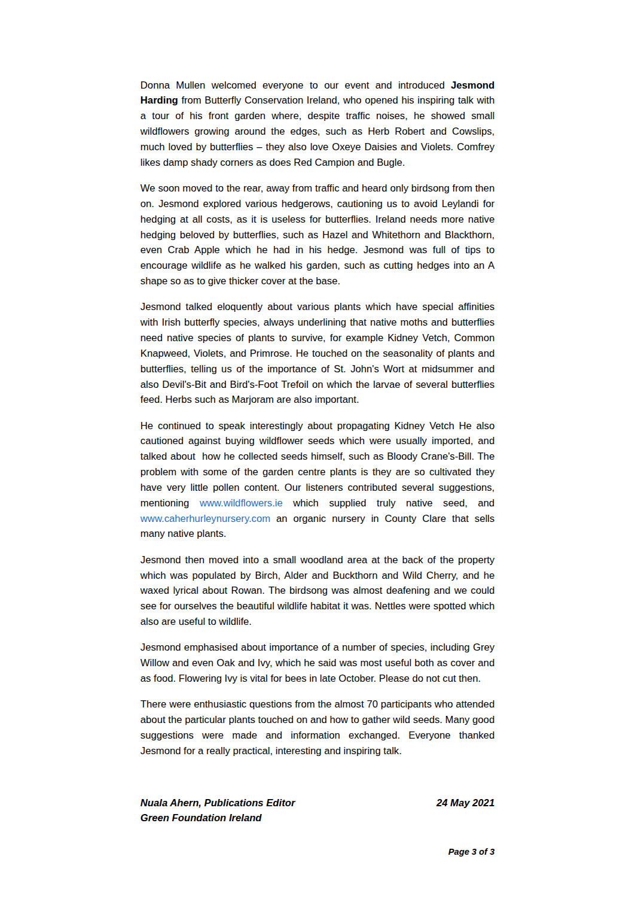Donna Mullen welcomed everyone to our event and introduced Jesmond Harding from Butterfly Conservation Ireland, who opened his inspiring talk with a tour of his front garden where, despite traffic noises, he showed small wildflowers growing around the edges, such as Herb Robert and Cowslips, much loved by butterflies – they also love Oxeye Daisies and Violets. Comfrey likes damp shady corners as does Red Campion and Bugle.
We soon moved to the rear, away from traffic and heard only birdsong from then on. Jesmond explored various hedgerows, cautioning us to avoid Leylandi for hedging at all costs, as it is useless for butterflies. Ireland needs more native hedging beloved by butterflies, such as Hazel and Whitethorn and Blackthorn, even Crab Apple which he had in his hedge. Jesmond was full of tips to encourage wildlife as he walked his garden, such as cutting hedges into an A shape so as to give thicker cover at the base.
Jesmond talked eloquently about various plants which have special affinities with Irish butterfly species, always underlining that native moths and butterflies need native species of plants to survive, for example Kidney Vetch, Common Knapweed, Violets, and Primrose. He touched on the seasonality of plants and butterflies, telling us of the importance of St. John's Wort at midsummer and also Devil's-Bit and Bird's-Foot Trefoil on which the larvae of several butterflies feed. Herbs such as Marjoram are also important.
He continued to speak interestingly about propagating Kidney Vetch He also cautioned against buying wildflower seeds which were usually imported, and talked about how he collected seeds himself, such as Bloody Crane's-Bill. The problem with some of the garden centre plants is they are so cultivated they have very little pollen content. Our listeners contributed several suggestions, mentioning www.wildflowers.ie which supplied truly native seed, and www.caherhurleynursery.com an organic nursery in County Clare that sells many native plants.
Jesmond then moved into a small woodland area at the back of the property which was populated by Birch, Alder and Buckthorn and Wild Cherry, and he waxed lyrical about Rowan. The birdsong was almost deafening and we could see for ourselves the beautiful wildlife habitat it was. Nettles were spotted which also are useful to wildlife.
Jesmond emphasised about importance of a number of species, including Grey Willow and even Oak and Ivy, which he said was most useful both as cover and as food. Flowering Ivy is vital for bees in late October. Please do not cut then.
There were enthusiastic questions from the almost 70 participants who attended about the particular plants touched on and how to gather wild seeds. Many good suggestions were made and information exchanged. Everyone thanked Jesmond for a really practical, interesting and inspiring talk.
Nuala Ahern, Publications Editor
Green Foundation Ireland
24 May 2021
Page 3 of 3